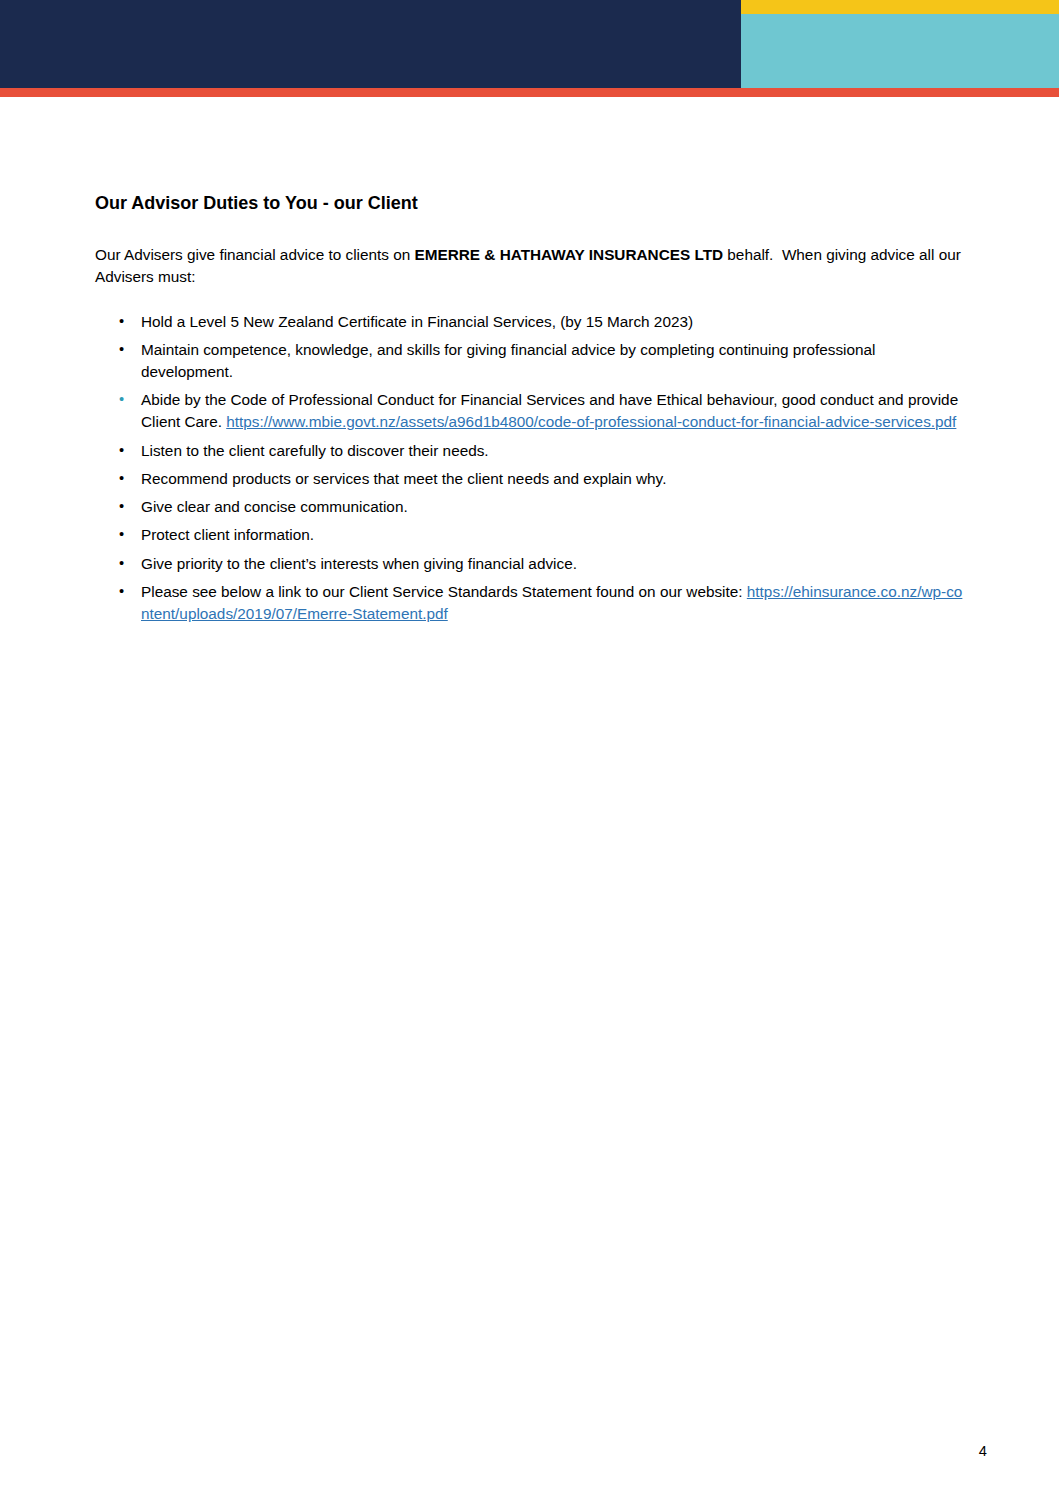Our Advisor Duties to You - our Client
Our Advisers give financial advice to clients on EMERRE & HATHAWAY INSURANCES LTD behalf. When giving advice all our Advisers must:
Hold a Level 5 New Zealand Certificate in Financial Services, (by 15 March 2023)
Maintain competence, knowledge, and skills for giving financial advice by completing continuing professional development.
Abide by the Code of Professional Conduct for Financial Services and have Ethical behaviour, good conduct and provide Client Care. https://www.mbie.govt.nz/assets/a96d1b4800/code-of-professional-conduct-for-financial-advice-services.pdf
Listen to the client carefully to discover their needs.
Recommend products or services that meet the client needs and explain why.
Give clear and concise communication.
Protect client information.
Give priority to the client’s interests when giving financial advice.
Please see below a link to our Client Service Standards Statement found on our website: https://ehinsurance.co.nz/wp-content/uploads/2019/07/Emerre-Statement.pdf
4